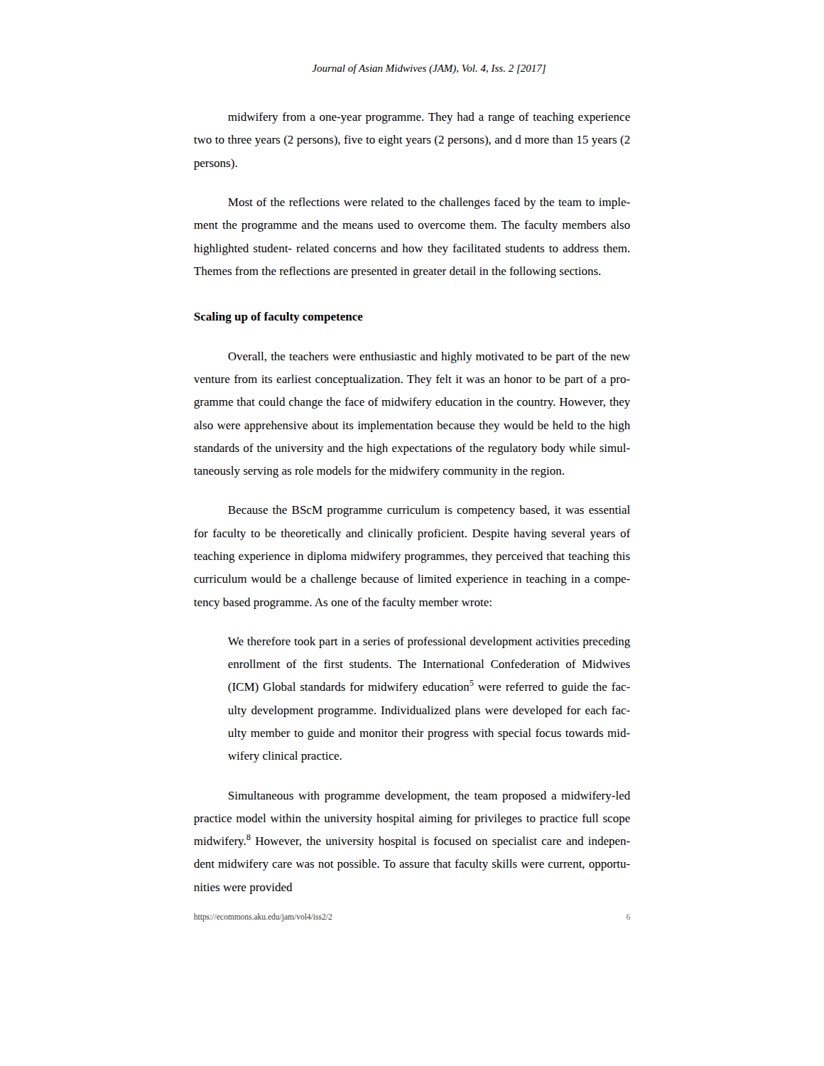Journal of Asian Midwives (JAM), Vol. 4, Iss. 2 [2017]
midwifery from a one-year programme. They had a range of teaching experience two to three years (2 persons), five to eight years (2 persons), and d more than 15 years (2 persons).
Most of the reflections were related to the challenges faced by the team to implement the programme and the means used to overcome them. The faculty members also highlighted student- related concerns and how they facilitated students to address them. Themes from the reflections are presented in greater detail in the following sections.
Scaling up of faculty competence
Overall, the teachers were enthusiastic and highly motivated to be part of the new venture from its earliest conceptualization. They felt it was an honor to be part of a programme that could change the face of midwifery education in the country. However, they also were apprehensive about its implementation because they would be held to the high standards of the university and the high expectations of the regulatory body while simultaneously serving as role models for the midwifery community in the region.
Because the BScM programme curriculum is competency based, it was essential for faculty to be theoretically and clinically proficient. Despite having several years of teaching experience in diploma midwifery programmes, they perceived that teaching this curriculum would be a challenge because of limited experience in teaching in a competency based programme. As one of the faculty member wrote:
We therefore took part in a series of professional development activities preceding enrollment of the first students. The International Confederation of Midwives (ICM) Global standards for midwifery education5 were referred to guide the faculty development programme. Individualized plans were developed for each faculty member to guide and monitor their progress with special focus towards midwifery clinical practice.
Simultaneous with programme development, the team proposed a midwifery-led practice model within the university hospital aiming for privileges to practice full scope midwifery.8 However, the university hospital is focused on specialist care and independent midwifery care was not possible. To assure that faculty skills were current, opportunities were provided
https://ecommons.aku.edu/jam/vol4/iss2/2 6